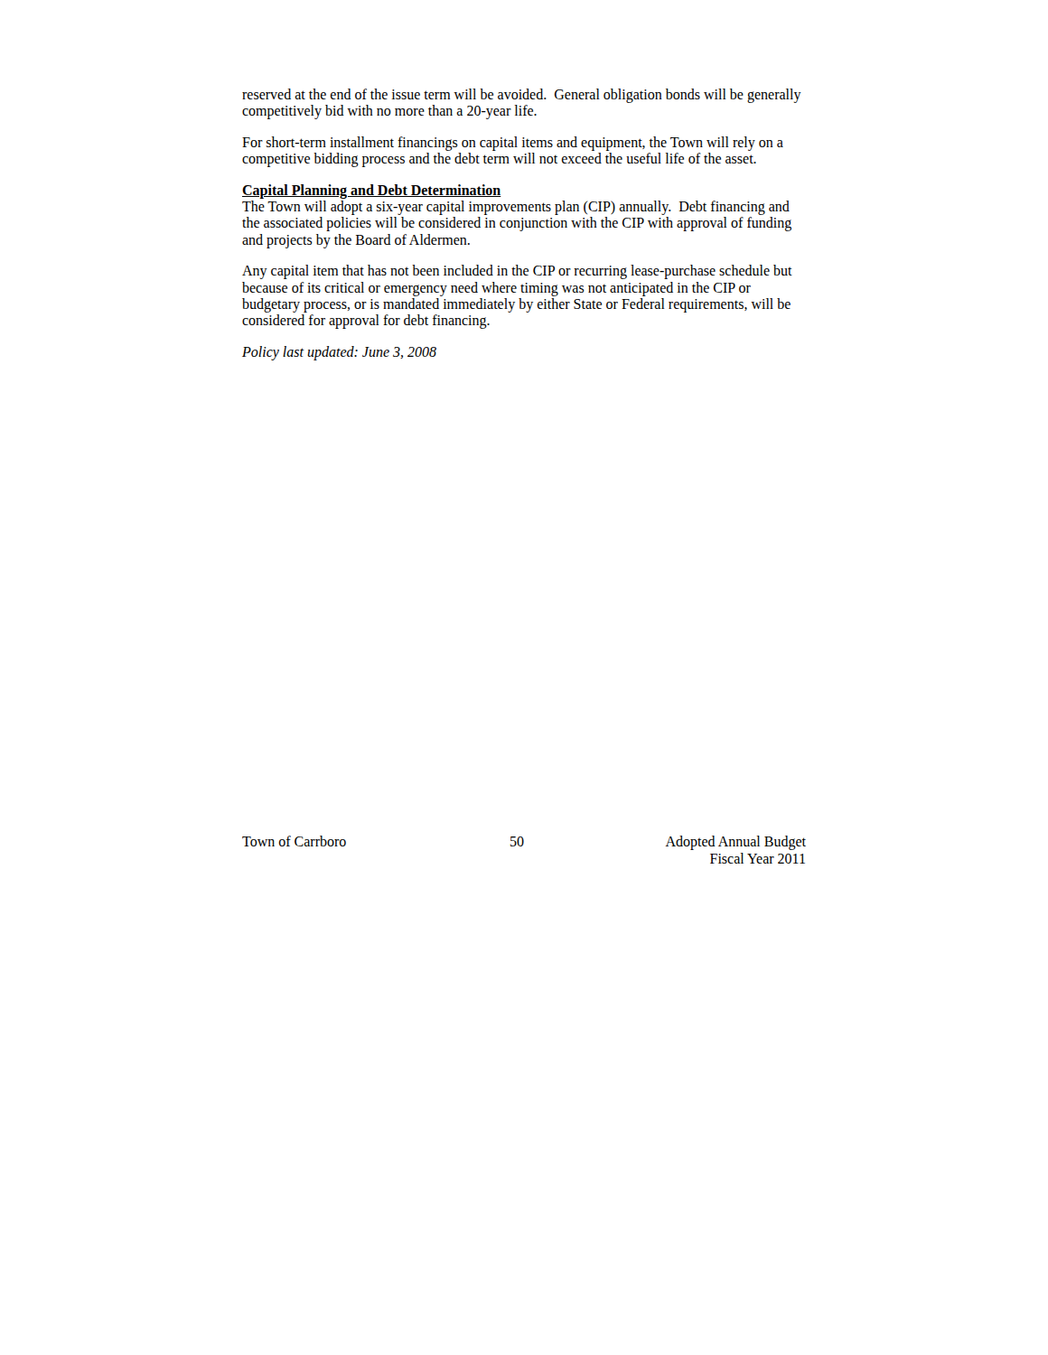reserved at the end of the issue term will be avoided. General obligation bonds will be generally competitively bid with no more than a 20-year life.
For short-term installment financings on capital items and equipment, the Town will rely on a competitive bidding process and the debt term will not exceed the useful life of the asset.
Capital Planning and Debt Determination
The Town will adopt a six-year capital improvements plan (CIP) annually. Debt financing and the associated policies will be considered in conjunction with the CIP with approval of funding and projects by the Board of Aldermen.
Any capital item that has not been included in the CIP or recurring lease-purchase schedule but because of its critical or emergency need where timing was not anticipated in the CIP or budgetary process, or is mandated immediately by either State or Federal requirements, will be considered for approval for debt financing.
Policy last updated: June 3, 2008
Town of Carrboro
50
Adopted Annual Budget
Fiscal Year 2011